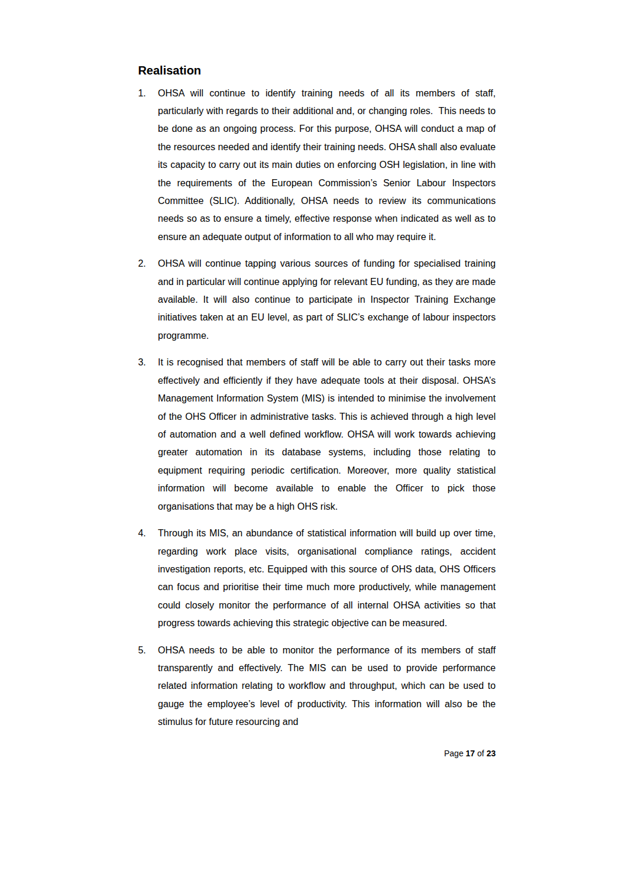Realisation
OHSA will continue to identify training needs of all its members of staff, particularly with regards to their additional and, or changing roles. This needs to be done as an ongoing process. For this purpose, OHSA will conduct a map of the resources needed and identify their training needs. OHSA shall also evaluate its capacity to carry out its main duties on enforcing OSH legislation, in line with the requirements of the European Commission’s Senior Labour Inspectors Committee (SLIC). Additionally, OHSA needs to review its communications needs so as to ensure a timely, effective response when indicated as well as to ensure an adequate output of information to all who may require it.
OHSA will continue tapping various sources of funding for specialised training and in particular will continue applying for relevant EU funding, as they are made available. It will also continue to participate in Inspector Training Exchange initiatives taken at an EU level, as part of SLIC’s exchange of labour inspectors programme.
It is recognised that members of staff will be able to carry out their tasks more effectively and efficiently if they have adequate tools at their disposal. OHSA’s Management Information System (MIS) is intended to minimise the involvement of the OHS Officer in administrative tasks. This is achieved through a high level of automation and a well defined workflow. OHSA will work towards achieving greater automation in its database systems, including those relating to equipment requiring periodic certification. Moreover, more quality statistical information will become available to enable the Officer to pick those organisations that may be a high OHS risk.
Through its MIS, an abundance of statistical information will build up over time, regarding work place visits, organisational compliance ratings, accident investigation reports, etc. Equipped with this source of OHS data, OHS Officers can focus and prioritise their time much more productively, while management could closely monitor the performance of all internal OHSA activities so that progress towards achieving this strategic objective can be measured.
OHSA needs to be able to monitor the performance of its members of staff transparently and effectively. The MIS can be used to provide performance related information relating to workflow and throughput, which can be used to gauge the employee’s level of productivity. This information will also be the stimulus for future resourcing and
Page 17 of 23